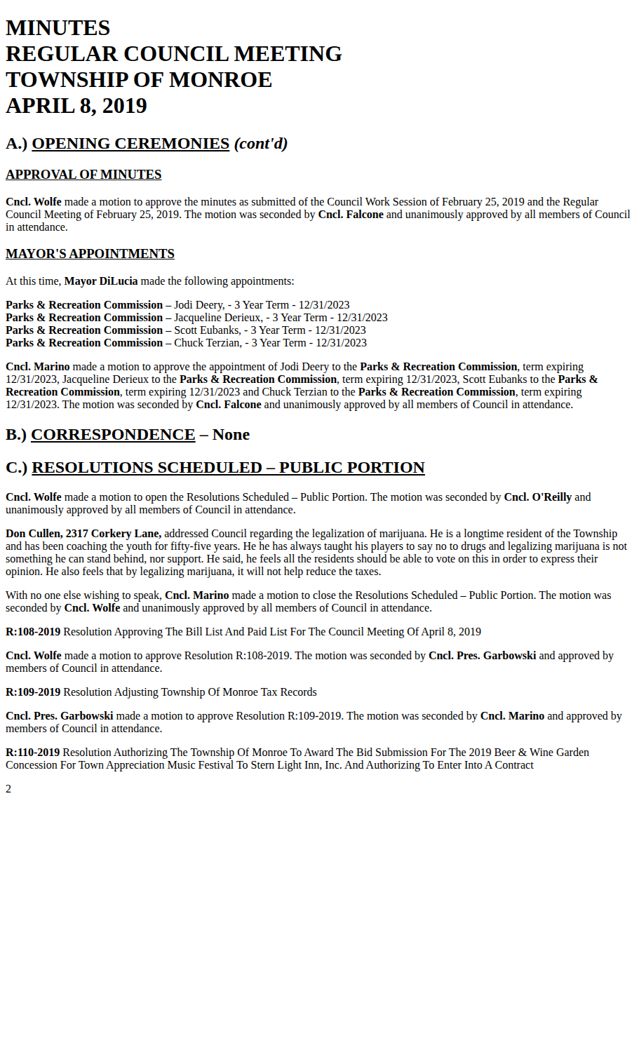MINUTES
REGULAR COUNCIL MEETING
TOWNSHIP OF MONROE
APRIL 8, 2019
A.) OPENING CEREMONIES (cont'd)
APPROVAL OF MINUTES
Cncl. Wolfe made a motion to approve the minutes as submitted of the Council Work Session of February 25, 2019 and the Regular Council Meeting of February 25, 2019. The motion was seconded by Cncl. Falcone and unanimously approved by all members of Council in attendance.
MAYOR'S APPOINTMENTS
At this time, Mayor DiLucia made the following appointments:
Parks & Recreation Commission – Jodi Deery, - 3 Year Term - 12/31/2023
Parks & Recreation Commission – Jacqueline Derieux, - 3 Year Term - 12/31/2023
Parks & Recreation Commission – Scott Eubanks, - 3 Year Term - 12/31/2023
Parks & Recreation Commission – Chuck Terzian, - 3 Year Term - 12/31/2023
Cncl. Marino made a motion to approve the appointment of Jodi Deery to the Parks & Recreation Commission, term expiring 12/31/2023, Jacqueline Derieux to the Parks & Recreation Commission, term expiring 12/31/2023, Scott Eubanks to the Parks & Recreation Commission, term expiring 12/31/2023 and Chuck Terzian to the Parks & Recreation Commission, term expiring 12/31/2023. The motion was seconded by Cncl. Falcone and unanimously approved by all members of Council in attendance.
B.) CORRESPONDENCE – None
C.) RESOLUTIONS SCHEDULED – PUBLIC PORTION
Cncl. Wolfe made a motion to open the Resolutions Scheduled – Public Portion. The motion was seconded by Cncl. O'Reilly and unanimously approved by all members of Council in attendance.
Don Cullen, 2317 Corkery Lane, addressed Council regarding the legalization of marijuana. He is a longtime resident of the Township and has been coaching the youth for fifty-five years. He he has always taught his players to say no to drugs and legalizing marijuana is not something he can stand behind, nor support. He said, he feels all the residents should be able to vote on this in order to express their opinion. He also feels that by legalizing marijuana, it will not help reduce the taxes.
With no one else wishing to speak, Cncl. Marino made a motion to close the Resolutions Scheduled – Public Portion. The motion was seconded by Cncl. Wolfe and unanimously approved by all members of Council in attendance.
R:108-2019 Resolution Approving The Bill List And Paid List For The Council Meeting Of April 8, 2019
Cncl. Wolfe made a motion to approve Resolution R:108-2019. The motion was seconded by Cncl. Pres. Garbowski and approved by members of Council in attendance.
R:109-2019 Resolution Adjusting Township Of Monroe Tax Records
Cncl. Pres. Garbowski made a motion to approve Resolution R:109-2019. The motion was seconded by Cncl. Marino and approved by members of Council in attendance.
R:110-2019 Resolution Authorizing The Township Of Monroe To Award The Bid Submission For The 2019 Beer & Wine Garden Concession For Town Appreciation Music Festival To Stern Light Inn, Inc. And Authorizing To Enter Into A Contract
2